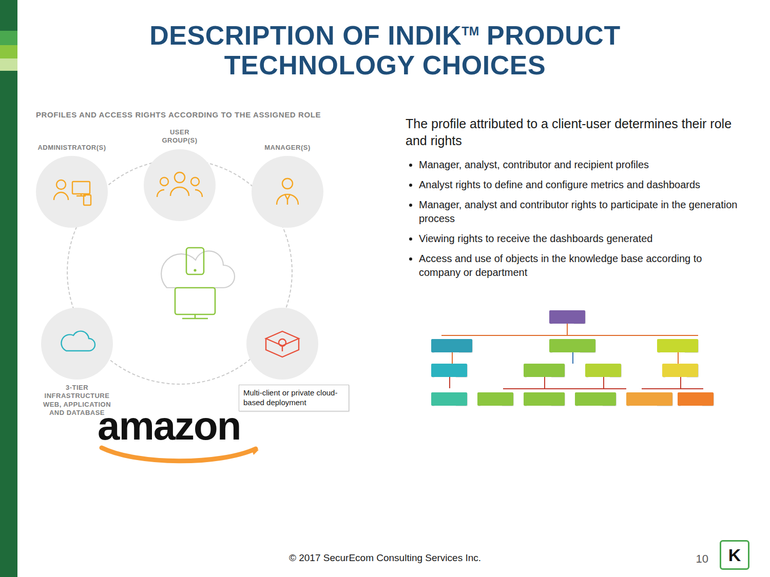DESCRIPTION OF INDIKTM PRODUCT
TECHNOLOGY CHOICES
Profiles and access rights according to the assigned role
Administrator(s)
User
Group(s)
Manager(s)
3-Tier Infrastructure
Web, Application
and Database
Multi-client or private cloud-based deployment
amazon
The profile attributed to a client-user determines their role and rights
Manager, analyst, contributor and recipient profiles
Analyst rights to define and configure metrics and dashboards
Manager, analyst and contributor rights to participate in the generation process
Viewing rights to receive the dashboards generated
Access and use of objects in the knowledge base according to company or department
© 2017 SecurEcom Consulting Services Inc.
10
K